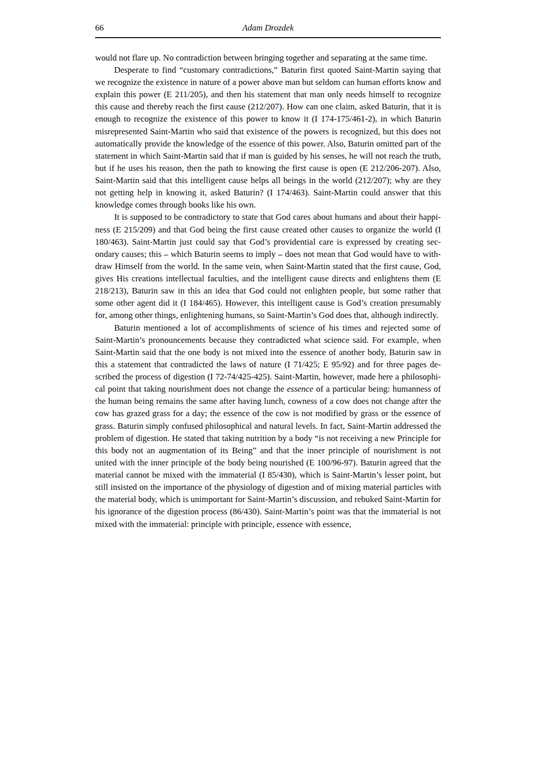66 Adam Drozdek
would not flare up. No contradiction between bringing together and separating at the same time.
Desperate to find “customary contradictions,” Baturin first quoted Saint-Martin saying that we recognize the existence in nature of a power above man but seldom can human efforts know and explain this power (E 211/205), and then his statement that man only needs himself to recognize this cause and thereby reach the first cause (212/207). How can one claim, asked Baturin, that it is enough to recognize the existence of this power to know it (I 174-175/461-2), in which Baturin misrepresented Saint-Martin who said that existence of the powers is recognized, but this does not automatically provide the knowledge of the essence of this power. Also, Baturin omitted part of the statement in which Saint-Martin said that if man is guided by his senses, he will not reach the truth, but if he uses his reason, then the path to knowing the first cause is open (E 212/206-207). Also, Saint-Martin said that this intelligent cause helps all beings in the world (212/207); why are they not getting help in knowing it, asked Baturin? (I 174/463). Saint-Martin could answer that this knowledge comes through books like his own.
It is supposed to be contradictory to state that God cares about humans and about their happiness (E 215/209) and that God being the first cause created other causes to organize the world (I 180/463). Saint-Martin just could say that God’s providential care is expressed by creating secondary causes; this – which Baturin seems to imply – does not mean that God would have to withdraw Himself from the world. In the same vein, when Saint-Martin stated that the first cause, God, gives His creations intellectual faculties, and the intelligent cause directs and enlightens them (E 218/213), Baturin saw in this an idea that God could not enlighten people, but some rather that some other agent did it (I 184/465). However, this intelligent cause is God’s creation presumably for, among other things, enlightening humans, so Saint-Martin’s God does that, although indirectly.
Baturin mentioned a lot of accomplishments of science of his times and rejected some of Saint-Martin’s pronouncements because they contradicted what science said. For example, when Saint-Martin said that the one body is not mixed into the essence of another body, Baturin saw in this a statement that contradicted the laws of nature (I 71/425; E 95/92) and for three pages described the process of digestion (I 72-74/425-425). Saint-Martin, however, made here a philosophical point that taking nourishment does not change the essence of a particular being: humanness of the human being remains the same after having lunch, cowness of a cow does not change after the cow has grazed grass for a day; the essence of the cow is not modified by grass or the essence of grass. Baturin simply confused philosophical and natural levels. In fact, Saint-Martin addressed the problem of digestion. He stated that taking nutrition by a body “is not receiving a new Principle for this body not an augmentation of its Being” and that the inner principle of nourishment is not united with the inner principle of the body being nourished (E 100/96-97). Baturin agreed that the material cannot be mixed with the immaterial (I 85/430), which is Saint-Martin’s lesser point, but still insisted on the importance of the physiology of digestion and of mixing material particles with the material body, which is unimportant for Saint-Martin’s discussion, and rebuked Saint-Martin for his ignorance of the digestion process (86/430). Saint-Martin’s point was that the immaterial is not mixed with the immaterial: principle with principle, essence with essence,